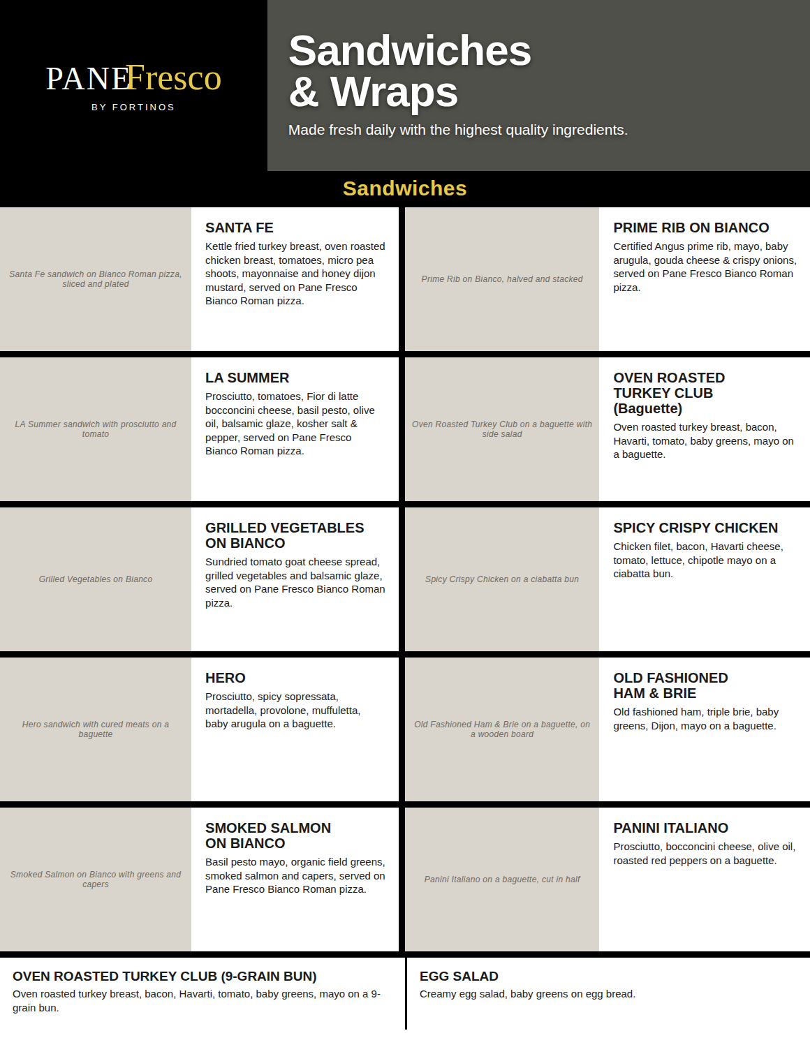PANE Fresco
by Fortinos
Sandwiches
& Wraps
Made fresh daily with the highest quality ingredients.
Sandwiches
Santa Fe
Kettle fried turkey breast, oven roasted chicken breast, tomatoes, micro pea shoots, mayonnaise and honey dijon mustard, served on Pane Fresco Bianco Roman pizza.
Prime Rib on Bianco
Certified Angus prime rib, mayo, baby arugula, gouda cheese & crispy onions, served on Pane Fresco Bianco Roman pizza.
LA Summer
Prosciutto, tomatoes, Fior di latte bocconcini cheese, basil pesto, olive oil, balsamic glaze, kosher salt & pepper, served on Pane Fresco Bianco Roman pizza.
Oven Roasted
Turkey Club(Baguette)
Oven roasted turkey breast, bacon, Havarti, tomato, baby greens, mayo on a baguette.
Grilled Vegetables
on Bianco
Sundried tomato goat cheese spread, grilled vegetables and balsamic glaze, served on Pane Fresco Bianco Roman pizza.
Spicy Crispy Chicken
Chicken filet, bacon, Havarti cheese, tomato, lettuce, chipotle mayo on a ciabatta bun.
Hero
Prosciutto, spicy sopressata, mortadella, provolone, muffuletta, baby arugula on a baguette.
Old Fashioned
Ham & Brie
Old fashioned ham, triple brie, baby greens, Dijon, mayo on a baguette.
Smoked Salmon
on Bianco
Basil pesto mayo, organic field greens, smoked salmon and capers, served on Pane Fresco Bianco Roman pizza.
Panini Italiano
Prosciutto, bocconcini cheese, olive oil, roasted red peppers on a baguette.
Oven Roasted Turkey Club (9-grain bun)
Oven roasted turkey breast, bacon, Havarti, tomato, baby greens, mayo on a 9-grain bun.
Egg Salad
Creamy egg salad, baby greens on egg bread.